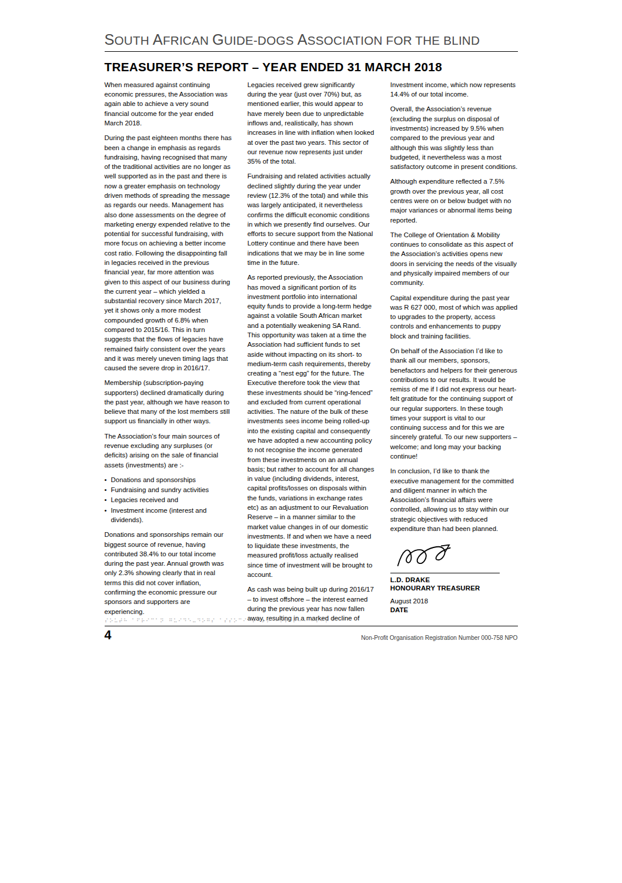SOUTH AFRICAN GUIDE-DOGS ASSOCIATION FOR THE BLIND
TREASURER’S REPORT – YEAR ENDED 31 MARCH 2018
When measured against continuing economic pressures, the Association was again able to achieve a very sound financial outcome for the year ended March 2018.
During the past eighteen months there has been a change in emphasis as regards fundraising, having recognised that many of the traditional activities are no longer as well supported as in the past and there is now a greater emphasis on technology driven methods of spreading the message as regards our needs. Management has also done assessments on the degree of marketing energy expended relative to the potential for successful fundraising, with more focus on achieving a better income cost ratio. Following the disappointing fall in legacies received in the previous financial year, far more attention was given to this aspect of our business during the current year – which yielded a substantial recovery since March 2017, yet it shows only a more modest compounded growth of 6.8% when compared to 2015/16. This in turn suggests that the flows of legacies have remained fairly consistent over the years and it was merely uneven timing lags that caused the severe drop in 2016/17.
Membership (subscription-paying supporters) declined dramatically during the past year, although we have reason to believe that many of the lost members still support us financially in other ways.
The Association’s four main sources of revenue excluding any surpluses (or deficits) arising on the sale of financial assets (investments) are :-
Donations and sponsorships
Fundraising and sundry activities
Legacies received and
Investment income (interest and dividends).
Donations and sponsorships remain our biggest source of revenue, having contributed 38.4% to our total income during the past year. Annual growth was only 2.3% showing clearly that in real terms this did not cover inflation, confirming the economic pressure our sponsors and supporters are experiencing.
Legacies received grew significantly during the year (just over 70%) but, as mentioned earlier, this would appear to have merely been due to unpredictable inflows and, realistically, has shown increases in line with inflation when looked at over the past two years. This sector of our revenue now represents just under 35% of the total.
Fundraising and related activities actually declined slightly during the year under review (12.3% of the total) and while this was largely anticipated, it nevertheless confirms the difficult economic conditions in which we presently find ourselves. Our efforts to secure support from the National Lottery continue and there have been indications that we may be in line some time in the future.
As reported previously, the Association has moved a significant portion of its investment portfolio into international equity funds to provide a long-term hedge against a volatile South African market and a potentially weakening SA Rand. This opportunity was taken at a time the Association had sufficient funds to set aside without impacting on its short- to medium-term cash requirements, thereby creating a “nest egg” for the future. The Executive therefore took the view that these investments should be “ring-fenced” and excluded from current operational activities. The nature of the bulk of these investments sees income being rolled-up into the existing capital and consequently we have adopted a new accounting policy to not recognise the income generated from these investments on an annual basis; but rather to account for all changes in value (including dividends, interest, capital profits/losses on disposals within the funds, variations in exchange rates etc) as an adjustment to our Revaluation Reserve – in a manner similar to the market value changes in of our domestic investments. If and when we have a need to liquidate these investments, the measured profit/loss actually realised since time of investment will be brought to account.
As cash was being built up during 2016/17 – to invest offshore – the interest earned during the previous year has now fallen away, resulting in a marked decline of Investment income, which now represents 14.4% of our total income.
Overall, the Association’s revenue (excluding the surplus on disposal of investments) increased by 9.5% when compared to the previous year and although this was slightly less than budgeted, it nevertheless was a most satisfactory outcome in present conditions.
Although expenditure reflected a 7.5% growth over the previous year, all cost centres were on or below budget with no major variances or abnormal items being reported.
The College of Orientation & Mobility continues to consolidate as this aspect of the Association’s activities opens new doors in servicing the needs of the visually and physically impaired members of our community.
Capital expenditure during the past year was R 627 000, most of which was applied to upgrades to the property, access controls and enhancements to puppy block and training facilities.
On behalf of the Association I’d like to thank all our members, sponsors, benefactors and helpers for their generous contributions to our results. It would be remiss of me if I did not express our heart-felt gratitude for the continuing support of our regular supporters. In these tough times your support is vital to our continuing success and for this we are sincerely grateful. To our new supporters – welcome; and long may your backing continue!
In conclusion, I’d like to thank the executive management for the committed and diligent manner in which the Association’s financial affairs were controlled, allowing us to stay within our strategic objectives with reduced expenditure than had been planned.
L.D. DRAKE
HONOURARY TREASURER
August 2018
DATE
⠎⠕⠥⠞⠓ ⠁⠋⠗⠊⠉⠁⠝ ⠛⠥⠊⠙⠑⠤⠙⠕⠛⠎ ⠁⠎⠎⠕⠉⠊⠁⠞⠊⠕⠝ ⠋⠕⠗ ⠞⠓⠑ ⠃⠇⠊⠝⠙
4
Non-Profit Organisation Registration Number 000-758 NPO